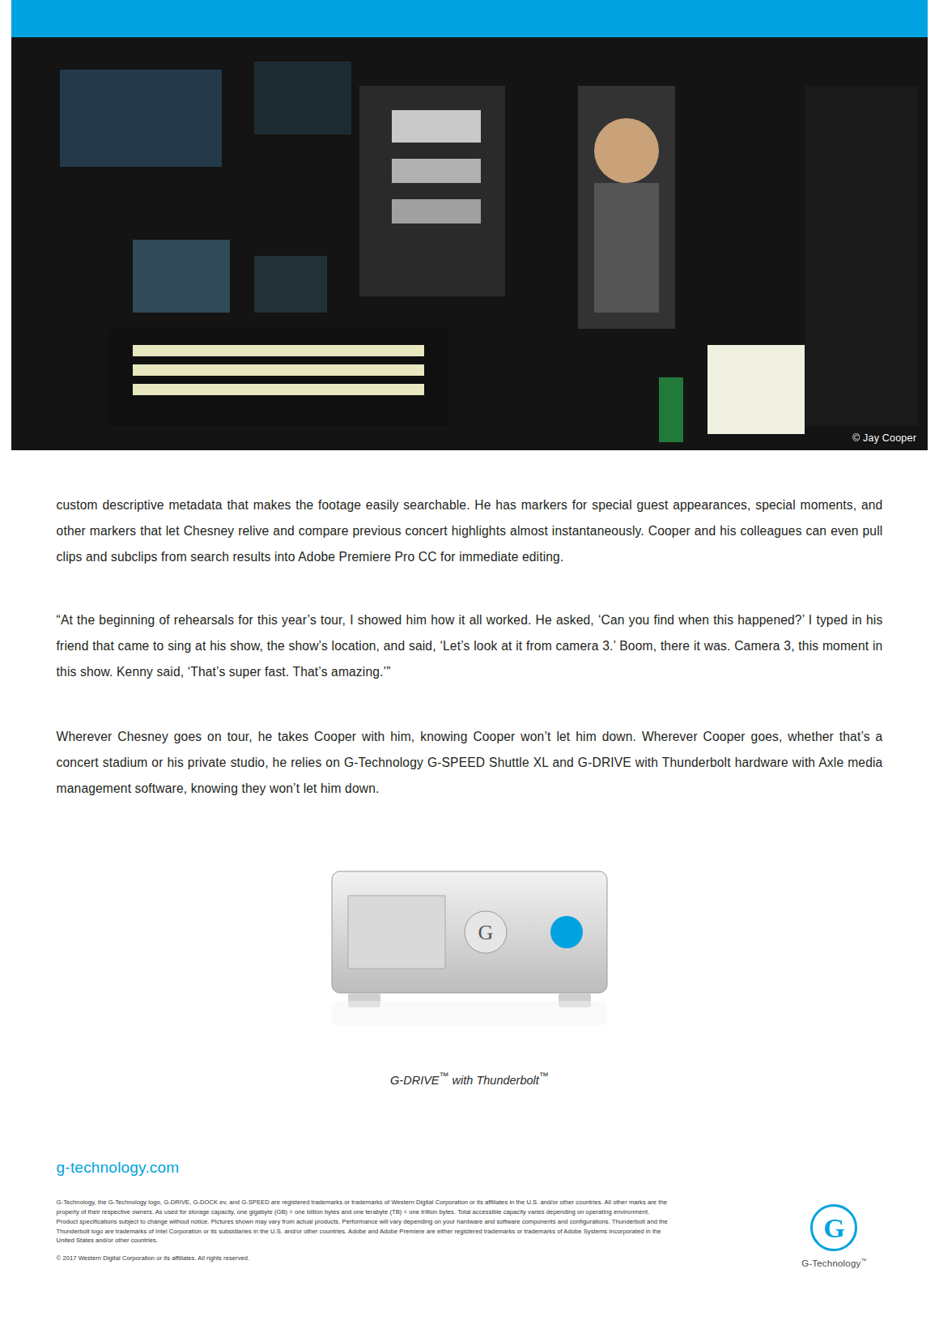© Jay Cooper
custom descriptive metadata that makes the footage easily searchable. He has markers for special guest appearances, special moments, and other markers that let Chesney relive and compare previous concert highlights almost instantaneously. Cooper and his colleagues can even pull clips and subclips from search results into Adobe Premiere Pro CC for immediate editing.
“At the beginning of rehearsals for this year’s tour, I showed him how it all worked. He asked, ‘Can you find when this happened?’ I typed in his friend that came to sing at his show, the show’s location, and said, ‘Let’s look at it from camera 3.’ Boom, there it was. Camera 3, this moment in this show. Kenny said, ‘That’s super fast. That’s amazing.’”
Wherever Chesney goes on tour, he takes Cooper with him, knowing Cooper won’t let him down. Wherever Cooper goes, whether that’s a concert stadium or his private studio, he relies on G-Technology G-SPEED Shuttle XL and G-DRIVE with Thunderbolt hardware with Axle media management software, knowing they won’t let him down.
G-DRIVE™ with Thunderbolt™
g-technology.com
G-Technology, the G-Technology logo, G-DRIVE, G-DOCK ev, and G-SPEED are registered trademarks or trademarks of Western Digital Corporation or its affiliates in the U.S. and/or other countries. All other marks are the property of their respective owners. As used for storage capacity, one gigabyte (GB) = one billion bytes and one terabyte (TB) = one trillion bytes. Total accessible capacity varies depending on operating environment. Product specifications subject to change without notice. Pictures shown may vary from actual products. Performance will vary depending on your hardware and software components and configurations. Thunderbolt and the Thunderbolt logo are trademarks of Intel Corporation or its subsidiaries in the U.S. and/or other countries. Adobe and Adobe Premiere are either registered trademarks or trademarks of Adobe Systems Incorporated in the United States and/or other countries.
© 2017 Western Digital Corporation or its affiliates. All rights reserved.
G
G-Technology™